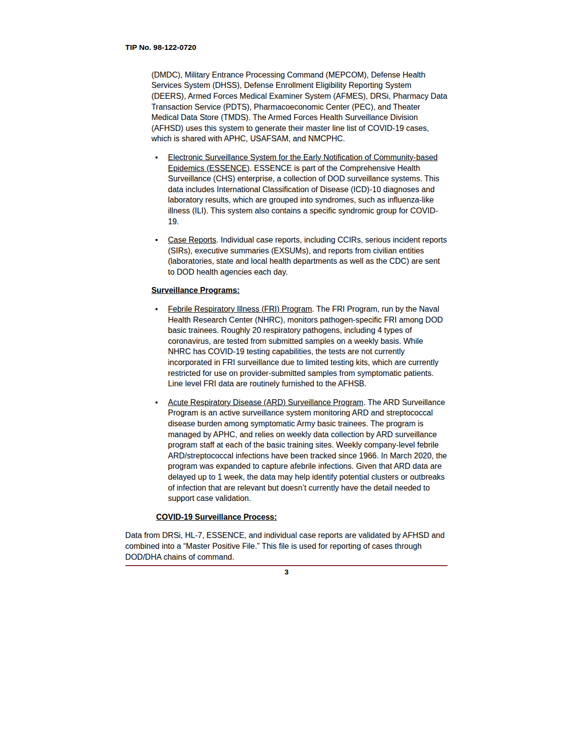TIP No. 98-122-0720
(DMDC), Military Entrance Processing Command (MEPCOM), Defense Health Services System (DHSS), Defense Enrollment Eligibility Reporting System (DEERS), Armed Forces Medical Examiner System (AFMES), DRSi, Pharmacy Data Transaction Service (PDTS), Pharmacoeconomic Center (PEC), and Theater Medical Data Store (TMDS). The Armed Forces Health Surveillance Division (AFHSD) uses this system to generate their master line list of COVID-19 cases, which is shared with APHC, USAFSAM, and NMCPHC.
Electronic Surveillance System for the Early Notification of Community-based Epidemics (ESSENCE). ESSENCE is part of the Comprehensive Health Surveillance (CHS) enterprise, a collection of DOD surveillance systems. This data includes International Classification of Disease (ICD)-10 diagnoses and laboratory results, which are grouped into syndromes, such as influenza-like illness (ILI). This system also contains a specific syndromic group for COVID-19.
Case Reports. Individual case reports, including CCIRs, serious incident reports (SIRs), executive summaries (EXSUMs), and reports from civilian entities (laboratories, state and local health departments as well as the CDC) are sent to DOD health agencies each day.
Surveillance Programs:
Febrile Respiratory Illness (FRI) Program. The FRI Program, run by the Naval Health Research Center (NHRC), monitors pathogen-specific FRI among DOD basic trainees. Roughly 20 respiratory pathogens, including 4 types of coronavirus, are tested from submitted samples on a weekly basis. While NHRC has COVID-19 testing capabilities, the tests are not currently incorporated in FRI surveillance due to limited testing kits, which are currently restricted for use on provider-submitted samples from symptomatic patients. Line level FRI data are routinely furnished to the AFHSB.
Acute Respiratory Disease (ARD) Surveillance Program. The ARD Surveillance Program is an active surveillance system monitoring ARD and streptococcal disease burden among symptomatic Army basic trainees. The program is managed by APHC, and relies on weekly data collection by ARD surveillance program staff at each of the basic training sites. Weekly company-level febrile ARD/streptococcal infections have been tracked since 1966. In March 2020, the program was expanded to capture afebrile infections. Given that ARD data are delayed up to 1 week, the data may help identify potential clusters or outbreaks of infection that are relevant but doesn’t currently have the detail needed to support case validation.
COVID-19 Surveillance Process:
Data from DRSi, HL-7, ESSENCE, and individual case reports are validated by AFHSD and combined into a “Master Positive File.” This file is used for reporting of cases through DOD/DHA chains of command.
3